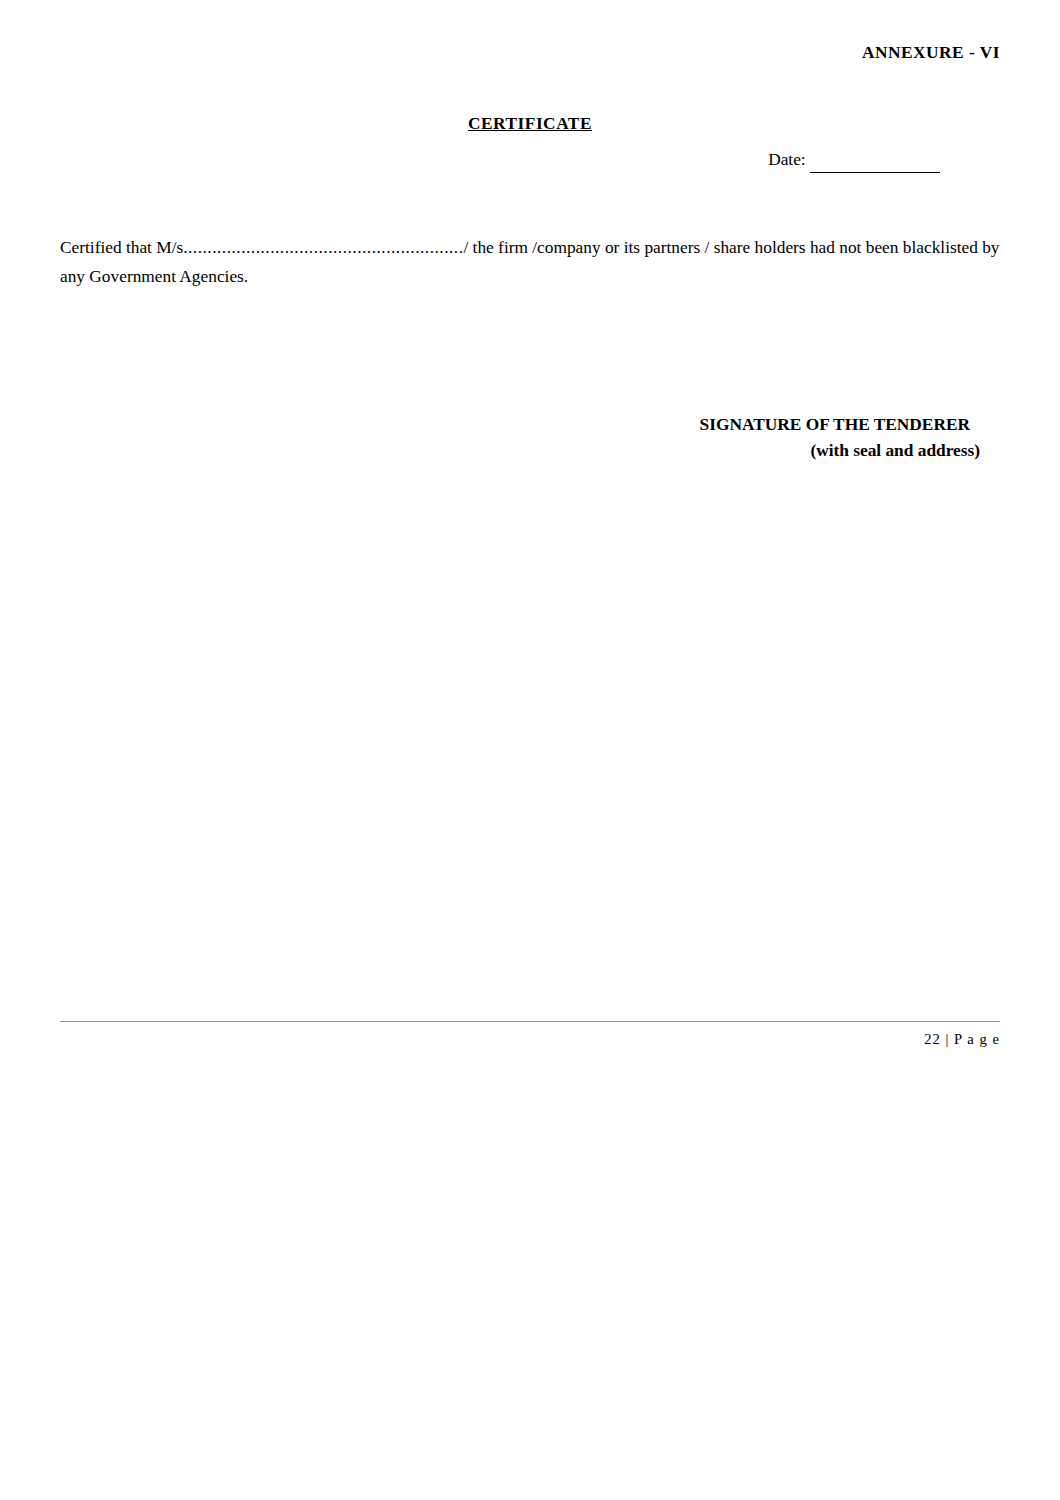ANNEXURE - VI
CERTIFICATE
Date:
Certified that M/s........................................................../ the firm /company or its partners / share holders had not been blacklisted by any Government Agencies.
SIGNATURE OF THE TENDERER (with seal and address)
22 | P a g e